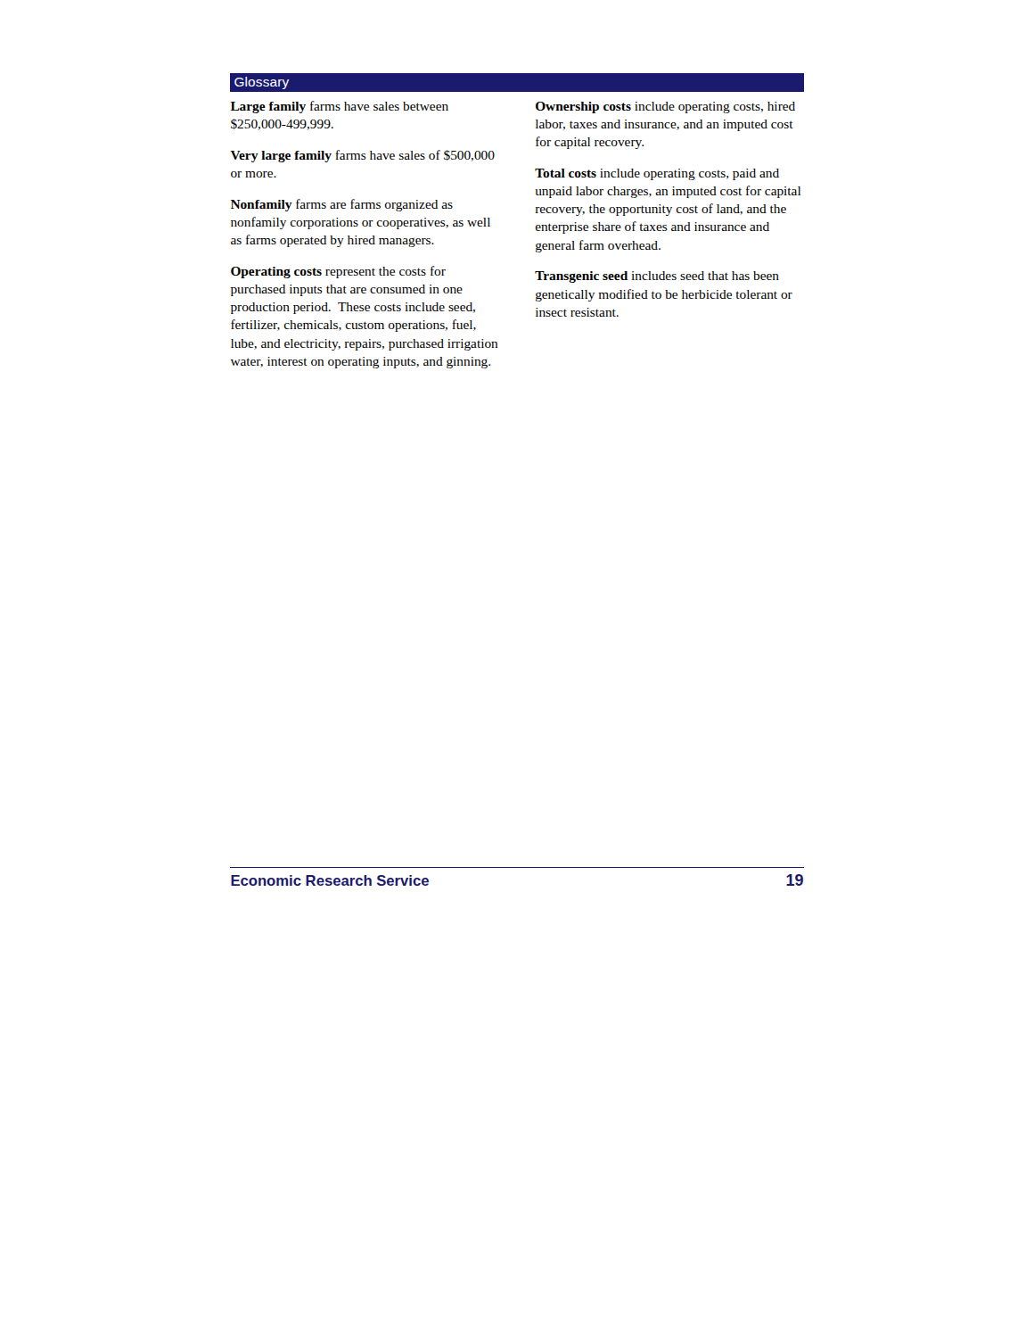Glossary
Large family farms have sales between $250,000-499,999.
Very large family farms have sales of $500,000 or more.
Nonfamily farms are farms organized as nonfamily corporations or cooperatives, as well as farms operated by hired managers.
Operating costs represent the costs for purchased inputs that are consumed in one production period. These costs include seed, fertilizer, chemicals, custom operations, fuel, lube, and electricity, repairs, purchased irrigation water, interest on operating inputs, and ginning.
Ownership costs include operating costs, hired labor, taxes and insurance, and an imputed cost for capital recovery.
Total costs include operating costs, paid and unpaid labor charges, an imputed cost for capital recovery, the opportunity cost of land, and the enterprise share of taxes and insurance and general farm overhead.
Transgenic seed includes seed that has been genetically modified to be herbicide tolerant or insect resistant.
Economic Research Service 19